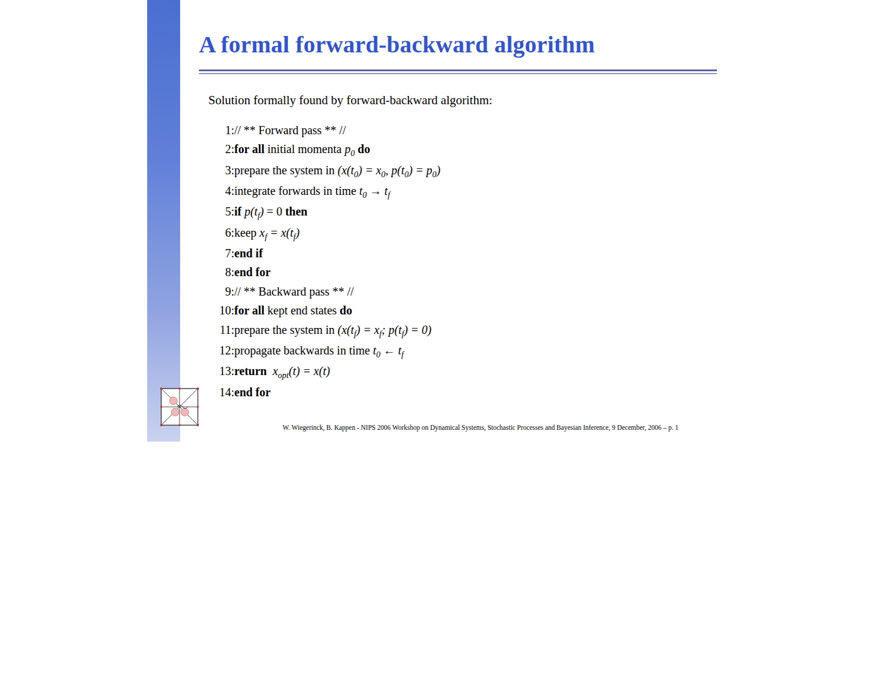A formal forward-backward algorithm
Solution formally found by forward-backward algorithm:
| 1: | // ** Forward pass ** // |
| 2: | for all initial momenta p 0 do |
| 3: | prepare the system in (x(t 0 ) = x 0 , p(t 0 ) = p 0 ) |
| 4: | integrate forwards in time t 0 → t f |
| 5: | if p(t f ) = 0 then |
| 6: | keep x f = x(t f ) |
| 7: | end if |
| 8: | end for |
| 9: | // ** Backward pass ** // |
| 10: | for all kept end states do |
| 11: | prepare the system in (x(t f ) = x f ; p(t f ) = 0) |
| 12: | propagate backwards in time t 0 ← t f |
| 13: | return x opt (t) = x(t) |
| 14: | end for |
W. Wiegerinck, B. Kappen - NIPS 2006 Workshop on Dynamical Systems, Stochastic Processes and Bayesian Inference, 9 December, 2006 – p. 1